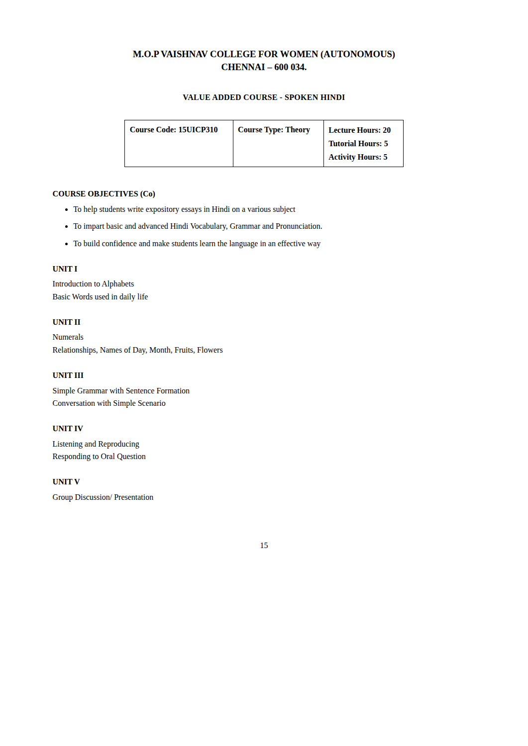M.O.P VAISHNAV COLLEGE FOR WOMEN (AUTONOMOUS)
CHENNAI – 600 034.
VALUE ADDED COURSE - SPOKEN HINDI
| Course Code: 15UICP310 | Course Type: Theory | Lecture Hours: 20 Tutorial Hours: 5 Activity Hours: 5 |
COURSE OBJECTIVES (Co)
To help students write expository essays in Hindi on a various subject
To impart basic and advanced Hindi Vocabulary, Grammar and Pronunciation.
To build confidence and make students learn the language in an effective way
UNIT I
Introduction to Alphabets
Basic Words used in daily life
UNIT II
Numerals
Relationships, Names of Day, Month, Fruits, Flowers
UNIT III
Simple Grammar with Sentence Formation
Conversation with Simple Scenario
UNIT IV
Listening and Reproducing
Responding to Oral Question
UNIT V
Group Discussion/ Presentation
15